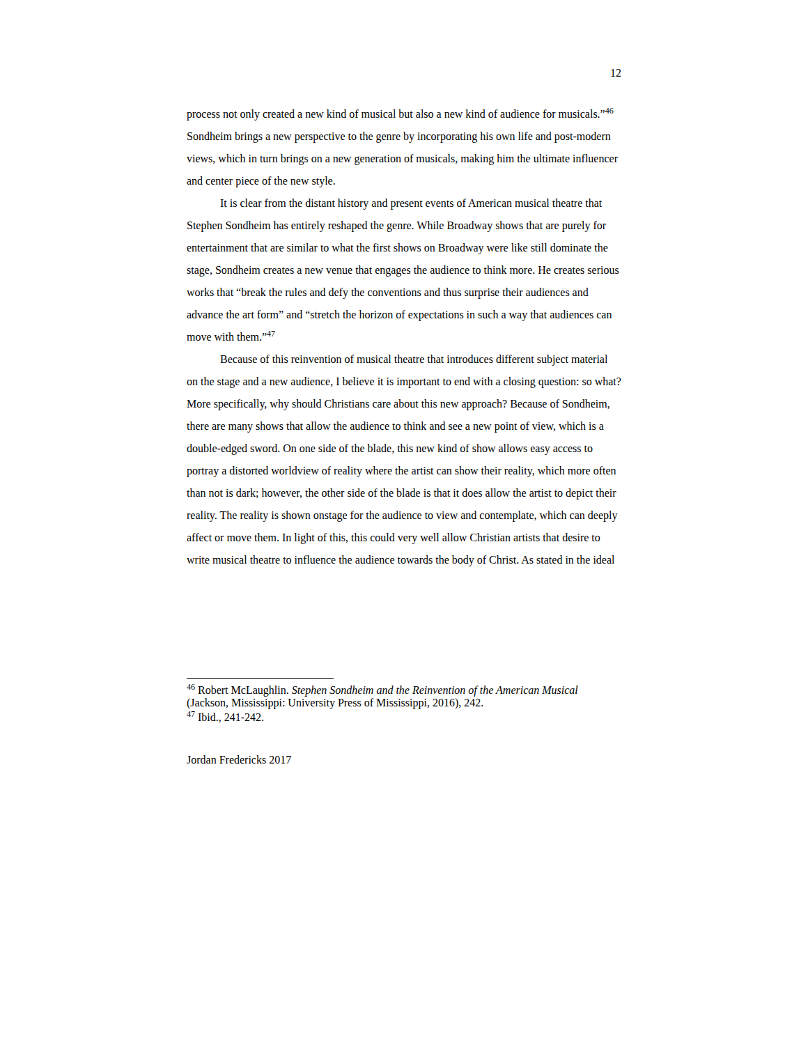12
process not only created a new kind of musical but also a new kind of audience for musicals.”46 Sondheim brings a new perspective to the genre by incorporating his own life and post-modern views, which in turn brings on a new generation of musicals, making him the ultimate influencer and center piece of the new style.
It is clear from the distant history and present events of American musical theatre that Stephen Sondheim has entirely reshaped the genre. While Broadway shows that are purely for entertainment that are similar to what the first shows on Broadway were like still dominate the stage, Sondheim creates a new venue that engages the audience to think more. He creates serious works that “break the rules and defy the conventions and thus surprise their audiences and advance the art form” and “stretch the horizon of expectations in such a way that audiences can move with them.”47
Because of this reinvention of musical theatre that introduces different subject material on the stage and a new audience, I believe it is important to end with a closing question: so what? More specifically, why should Christians care about this new approach? Because of Sondheim, there are many shows that allow the audience to think and see a new point of view, which is a double-edged sword. On one side of the blade, this new kind of show allows easy access to portray a distorted worldview of reality where the artist can show their reality, which more often than not is dark; however, the other side of the blade is that it does allow the artist to depict their reality. The reality is shown onstage for the audience to view and contemplate, which can deeply affect or move them. In light of this, this could very well allow Christian artists that desire to write musical theatre to influence the audience towards the body of Christ. As stated in the ideal
46 Robert McLaughlin. Stephen Sondheim and the Reinvention of the American Musical (Jackson, Mississippi: University Press of Mississippi, 2016), 242.
47 Ibid., 241-242.
Jordan Fredericks 2017